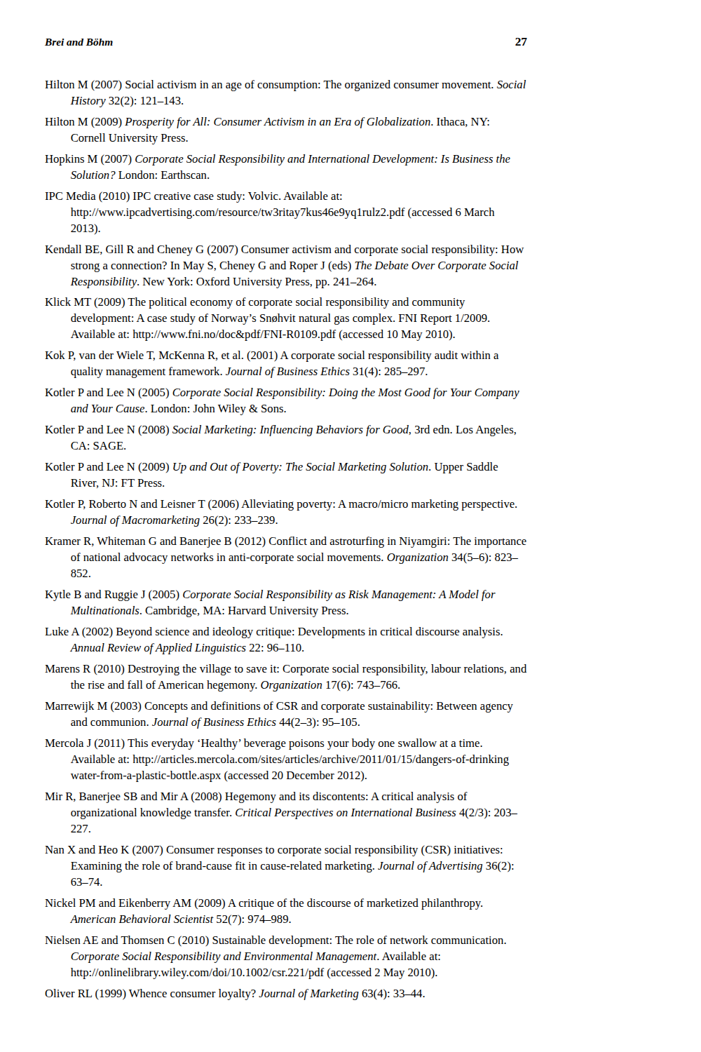Brei and Böhm 27
Hilton M (2007) Social activism in an age of consumption: The organized consumer movement. Social History 32(2): 121–143.
Hilton M (2009) Prosperity for All: Consumer Activism in an Era of Globalization. Ithaca, NY: Cornell University Press.
Hopkins M (2007) Corporate Social Responsibility and International Development: Is Business the Solution? London: Earthscan.
IPC Media (2010) IPC creative case study: Volvic. Available at: http://www.ipcadvertising.com/resource/tw3ritay7kus46e9yq1rulz2.pdf (accessed 6 March 2013).
Kendall BE, Gill R and Cheney G (2007) Consumer activism and corporate social responsibility: How strong a connection? In May S, Cheney G and Roper J (eds) The Debate Over Corporate Social Responsibility. New York: Oxford University Press, pp. 241–264.
Klick MT (2009) The political economy of corporate social responsibility and community development: A case study of Norway’s Snøhvit natural gas complex. FNI Report 1/2009. Available at: http://www.fni.no/doc&pdf/FNI-R0109.pdf (accessed 10 May 2010).
Kok P, van der Wiele T, McKenna R, et al. (2001) A corporate social responsibility audit within a quality management framework. Journal of Business Ethics 31(4): 285–297.
Kotler P and Lee N (2005) Corporate Social Responsibility: Doing the Most Good for Your Company and Your Cause. London: John Wiley & Sons.
Kotler P and Lee N (2008) Social Marketing: Influencing Behaviors for Good, 3rd edn. Los Angeles, CA: SAGE.
Kotler P and Lee N (2009) Up and Out of Poverty: The Social Marketing Solution. Upper Saddle River, NJ: FT Press.
Kotler P, Roberto N and Leisner T (2006) Alleviating poverty: A macro/micro marketing perspective. Journal of Macromarketing 26(2): 233–239.
Kramer R, Whiteman G and Banerjee B (2012) Conflict and astroturfing in Niyamgiri: The importance of national advocacy networks in anti-corporate social movements. Organization 34(5–6): 823–852.
Kytle B and Ruggie J (2005) Corporate Social Responsibility as Risk Management: A Model for Multinationals. Cambridge, MA: Harvard University Press.
Luke A (2002) Beyond science and ideology critique: Developments in critical discourse analysis. Annual Review of Applied Linguistics 22: 96–110.
Marens R (2010) Destroying the village to save it: Corporate social responsibility, labour relations, and the rise and fall of American hegemony. Organization 17(6): 743–766.
Marrewijk M (2003) Concepts and definitions of CSR and corporate sustainability: Between agency and communion. Journal of Business Ethics 44(2–3): 95–105.
Mercola J (2011) This everyday ‘Healthy’ beverage poisons your body one swallow at a time. Available at: http://articles.mercola.com/sites/articles/archive/2011/01/15/dangers-of-drinking water-from-a-plastic-bottle.aspx (accessed 20 December 2012).
Mir R, Banerjee SB and Mir A (2008) Hegemony and its discontents: A critical analysis of organizational knowledge transfer. Critical Perspectives on International Business 4(2/3): 203–227.
Nan X and Heo K (2007) Consumer responses to corporate social responsibility (CSR) initiatives: Examining the role of brand-cause fit in cause-related marketing. Journal of Advertising 36(2): 63–74.
Nickel PM and Eikenberry AM (2009) A critique of the discourse of marketized philanthropy. American Behavioral Scientist 52(7): 974–989.
Nielsen AE and Thomsen C (2010) Sustainable development: The role of network communication. Corporate Social Responsibility and Environmental Management. Available at: http://onlinelibrary.wiley.com/doi/10.1002/csr.221/pdf (accessed 2 May 2010).
Oliver RL (1999) Whence consumer loyalty? Journal of Marketing 63(4): 33–44.